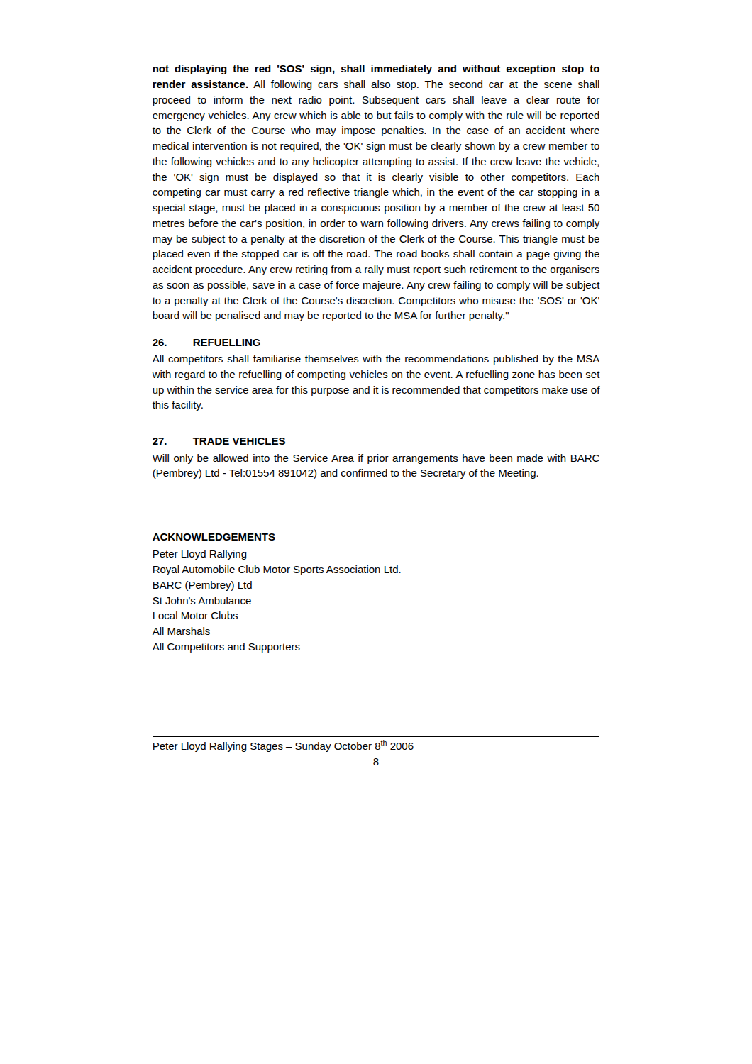not displaying the red 'SOS' sign, shall immediately and without exception stop to render assistance. All following cars shall also stop. The second car at the scene shall proceed to inform the next radio point. Subsequent cars shall leave a clear route for emergency vehicles. Any crew which is able to but fails to comply with the rule will be reported to the Clerk of the Course who may impose penalties. In the case of an accident where medical intervention is not required, the 'OK' sign must be clearly shown by a crew member to the following vehicles and to any helicopter attempting to assist. If the crew leave the vehicle, the 'OK' sign must be displayed so that it is clearly visible to other competitors. Each competing car must carry a red reflective triangle which, in the event of the car stopping in a special stage, must be placed in a conspicuous position by a member of the crew at least 50 metres before the car's position, in order to warn following drivers. Any crews failing to comply may be subject to a penalty at the discretion of the Clerk of the Course. This triangle must be placed even if the stopped car is off the road. The road books shall contain a page giving the accident procedure. Any crew retiring from a rally must report such retirement to the organisers as soon as possible, save in a case of force majeure. Any crew failing to comply will be subject to a penalty at the Clerk of the Course's discretion. Competitors who misuse the 'SOS' or 'OK' board will be penalised and may be reported to the MSA for further penalty."
26. REFUELLING
All competitors shall familiarise themselves with the recommendations published by the MSA with regard to the refuelling of competing vehicles on the event. A refuelling zone has been set up within the service area for this purpose and it is recommended that competitors make use of this facility.
27. TRADE VEHICLES
Will only be allowed into the Service Area if prior arrangements have been made with BARC (Pembrey) Ltd - Tel:01554 891042) and confirmed to the Secretary of the Meeting.
ACKNOWLEDGEMENTS
Peter Lloyd Rallying
Royal Automobile Club Motor Sports Association Ltd.
BARC (Pembrey) Ltd
St John's Ambulance
Local Motor Clubs
All Marshals
All Competitors and Supporters
Peter Lloyd Rallying Stages – Sunday October 8th 2006
8